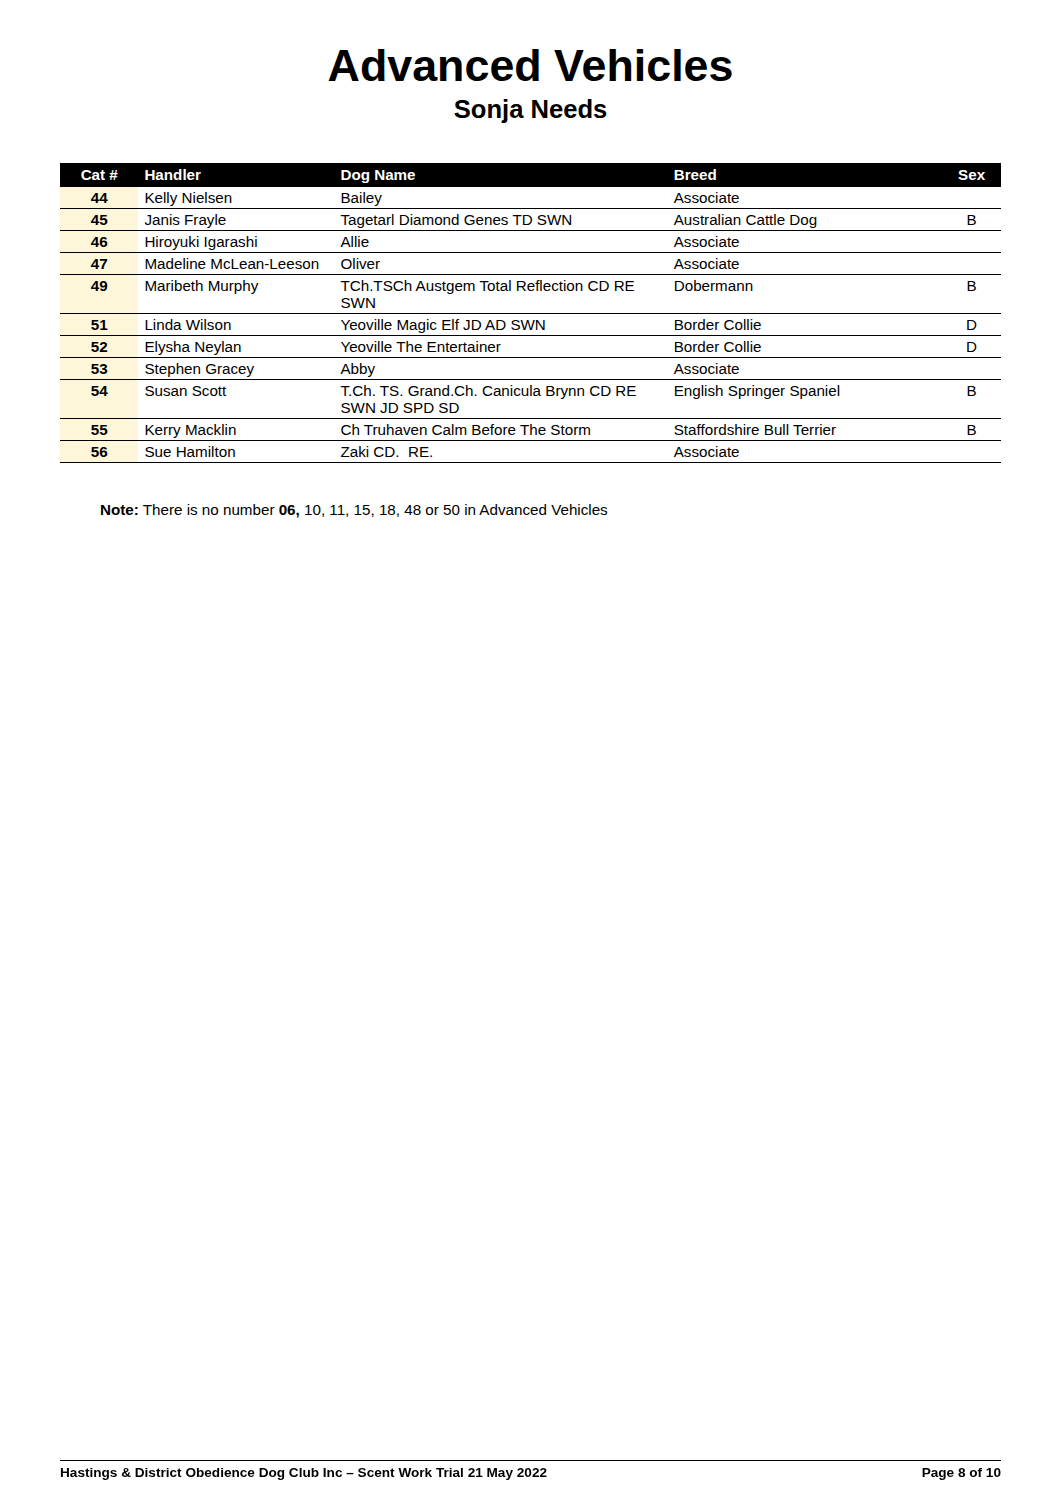Advanced Vehicles
Sonja Needs
| Cat # | Handler | Dog Name | Breed | Sex |
| --- | --- | --- | --- | --- |
| 44 | Kelly Nielsen | Bailey | Associate | |
| 45 | Janis Frayle | Tagetarl Diamond Genes TD SWN | Australian Cattle Dog | B |
| 46 | Hiroyuki Igarashi | Allie | Associate | |
| 47 | Madeline McLean-Leeson | Oliver | Associate | |
| 49 | Maribeth Murphy | TCh.TSCh Austgem Total Reflection CD RE SWN | Dobermann | B |
| 51 | Linda Wilson | Yeoville Magic Elf JD AD SWN | Border Collie | D |
| 52 | Elysha Neylan | Yeoville The Entertainer | Border Collie | D |
| 53 | Stephen Gracey | Abby | Associate | |
| 54 | Susan Scott | T.Ch. TS. Grand.Ch. Canicula Brynn CD RE SWN JD SPD SD | English Springer Spaniel | B |
| 55 | Kerry Macklin | Ch Truhaven Calm Before The Storm | Staffordshire Bull Terrier | B |
| 56 | Sue Hamilton | Zaki CD. RE. | Associate | |
Note: There is no number 06, 10, 11, 15, 18, 48 or 50 in Advanced Vehicles
Hastings & District Obedience Dog Club Inc – Scent Work Trial 21 May 2022 Page 8 of 10